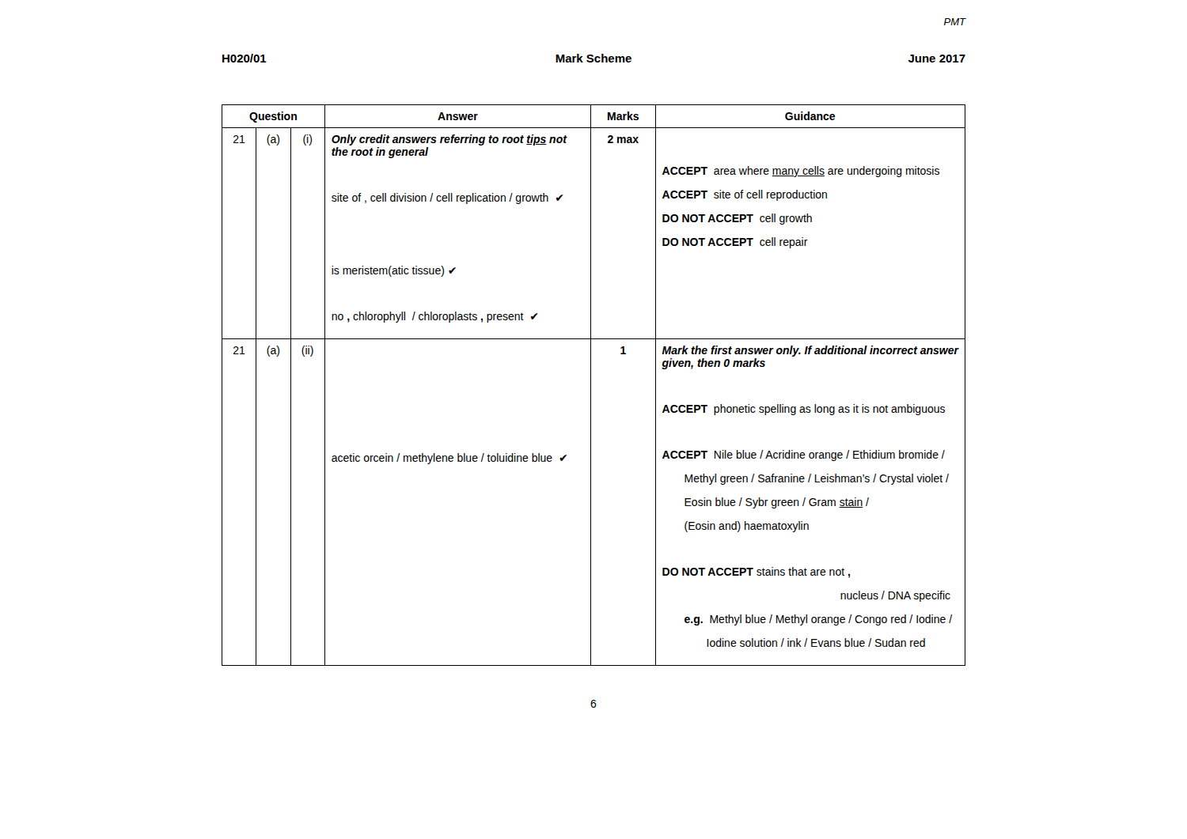PMT
H020/01
Mark Scheme
June 2017
| Question | Answer | Marks | Guidance |
| --- | --- | --- | --- |
| 21 | (a) | (i) | Only credit answers referring to root tips not the root in general site of , cell division / cell replication / growth ✔ is meristem(atic tissue) ✔ no , chlorophyll / chloroplasts , present ✔ | 2 max | ACCEPT area where many cells are undergoing mitosis ACCEPT site of cell reproduction DO NOT ACCEPT cell growth DO NOT ACCEPT cell repair |
| 21 | (a) | (ii) | acetic orcein / methylene blue / toluidine blue ✔ | 1 | Mark the first answer only. If additional incorrect answer given, then 0 marks ACCEPT phonetic spelling as long as it is not ambiguous ACCEPT Nile blue / Acridine orange / Ethidium bromide / Methyl green / Safranine / Leishman’s / Crystal violet / Eosin blue / Sybr green / Gram stain / (Eosin and) haematoxylin DO NOT ACCEPT stains that are not , nucleus / DNA specific e.g. Methyl blue / Methyl orange / Congo red / Iodine / Iodine solution / ink / Evans blue / Sudan red |
6